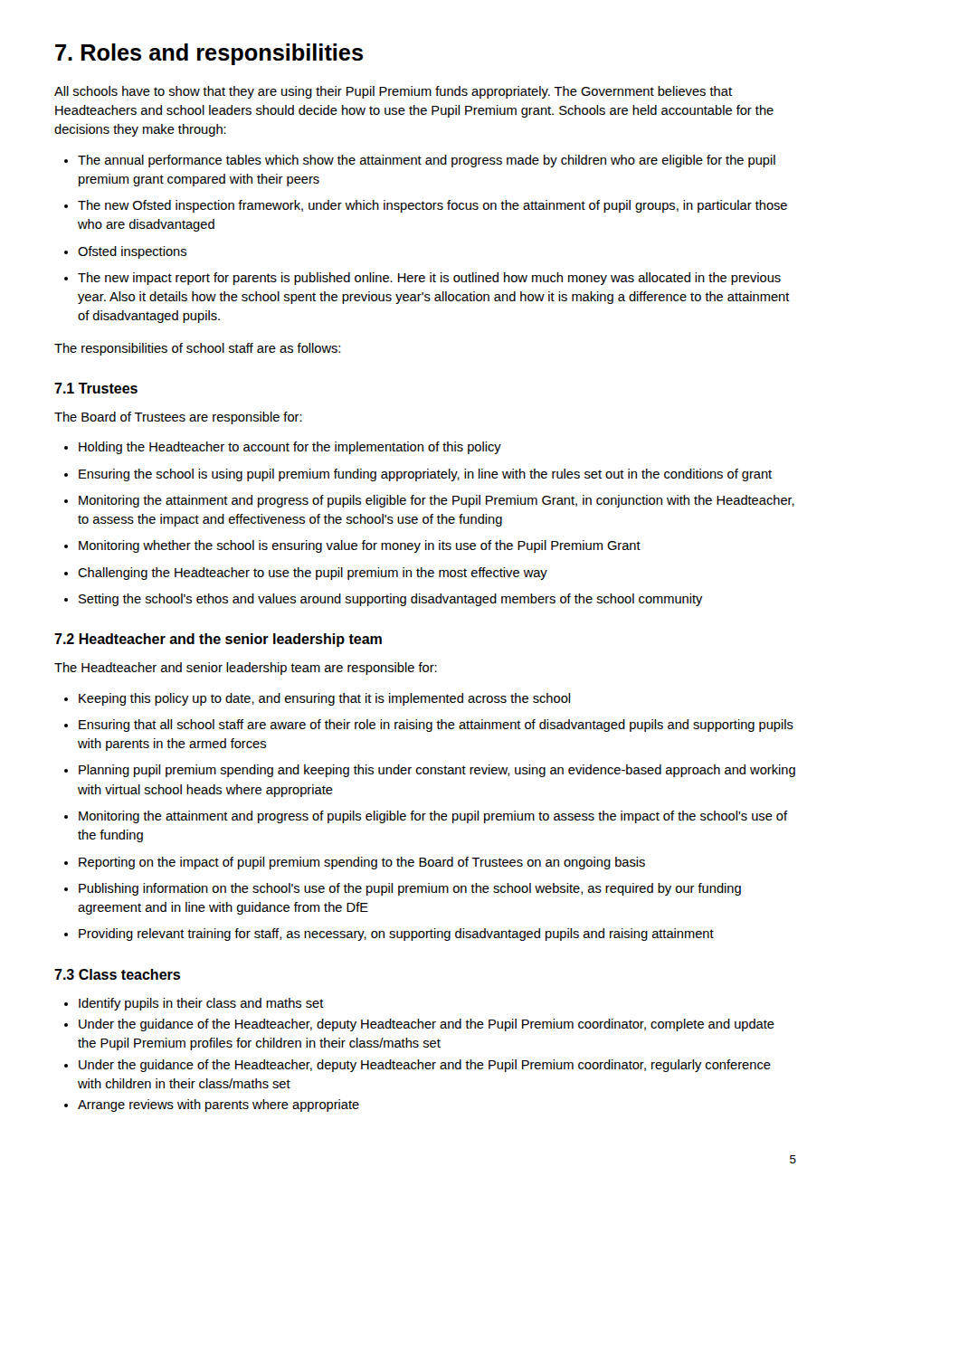7. Roles and responsibilities
All schools have to show that they are using their Pupil Premium funds appropriately. The Government believes that Headteachers and school leaders should decide how to use the Pupil Premium grant. Schools are held accountable for the decisions they make through:
The annual performance tables which show the attainment and progress made by children who are eligible for the pupil premium grant compared with their peers
The new Ofsted inspection framework, under which inspectors focus on the attainment of pupil groups, in particular those who are disadvantaged
Ofsted inspections
The new impact report for parents is published online. Here it is outlined how much money was allocated in the previous year. Also it details how the school spent the previous year's allocation and how it is making a difference to the attainment of disadvantaged pupils.
The responsibilities of school staff are as follows:
7.1 Trustees
The Board of Trustees are responsible for:
Holding the Headteacher to account for the implementation of this policy
Ensuring the school is using pupil premium funding appropriately, in line with the rules set out in the conditions of grant
Monitoring the attainment and progress of pupils eligible for the Pupil Premium Grant, in conjunction with the Headteacher, to assess the impact and effectiveness of the school's use of the funding
Monitoring whether the school is ensuring value for money in its use of the Pupil Premium Grant
Challenging the Headteacher to use the pupil premium in the most effective way
Setting the school's ethos and values around supporting disadvantaged members of the school community
7.2 Headteacher and the senior leadership team
The Headteacher and senior leadership team are responsible for:
Keeping this policy up to date, and ensuring that it is implemented across the school
Ensuring that all school staff are aware of their role in raising the attainment of disadvantaged pupils and supporting pupils with parents in the armed forces
Planning pupil premium spending and keeping this under constant review, using an evidence-based approach and working with virtual school heads where appropriate
Monitoring the attainment and progress of pupils eligible for the pupil premium to assess the impact of the school's use of the funding
Reporting on the impact of pupil premium spending to the Board of Trustees on an ongoing basis
Publishing information on the school's use of the pupil premium on the school website, as required by our funding agreement and in line with guidance from the DfE
Providing relevant training for staff, as necessary, on supporting disadvantaged pupils and raising attainment
7.3 Class teachers
Identify pupils in their class and maths set
Under the guidance of the Headteacher, deputy Headteacher and the Pupil Premium coordinator, complete and update the Pupil Premium profiles for children in their class/maths set
Under the guidance of the Headteacher, deputy Headteacher and the Pupil Premium coordinator, regularly conference with children in their class/maths set
Arrange reviews with parents where appropriate
5